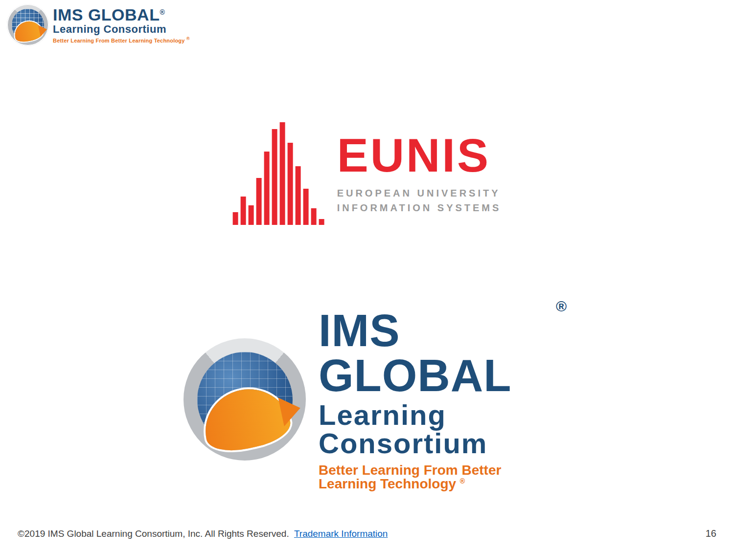IMS GLOBAL®
Learning Consortium
Better Learning From Better Learning Technology ®
EUNIS
EUROPEAN UNIVERSITY
INFORMATION SYSTEMS
IMS GLOBAL®
Learning Consortium
Better Learning From Better Learning Technology ®
©2019 IMS Global Learning Consortium, Inc. All Rights Reserved. Trademark Information
16